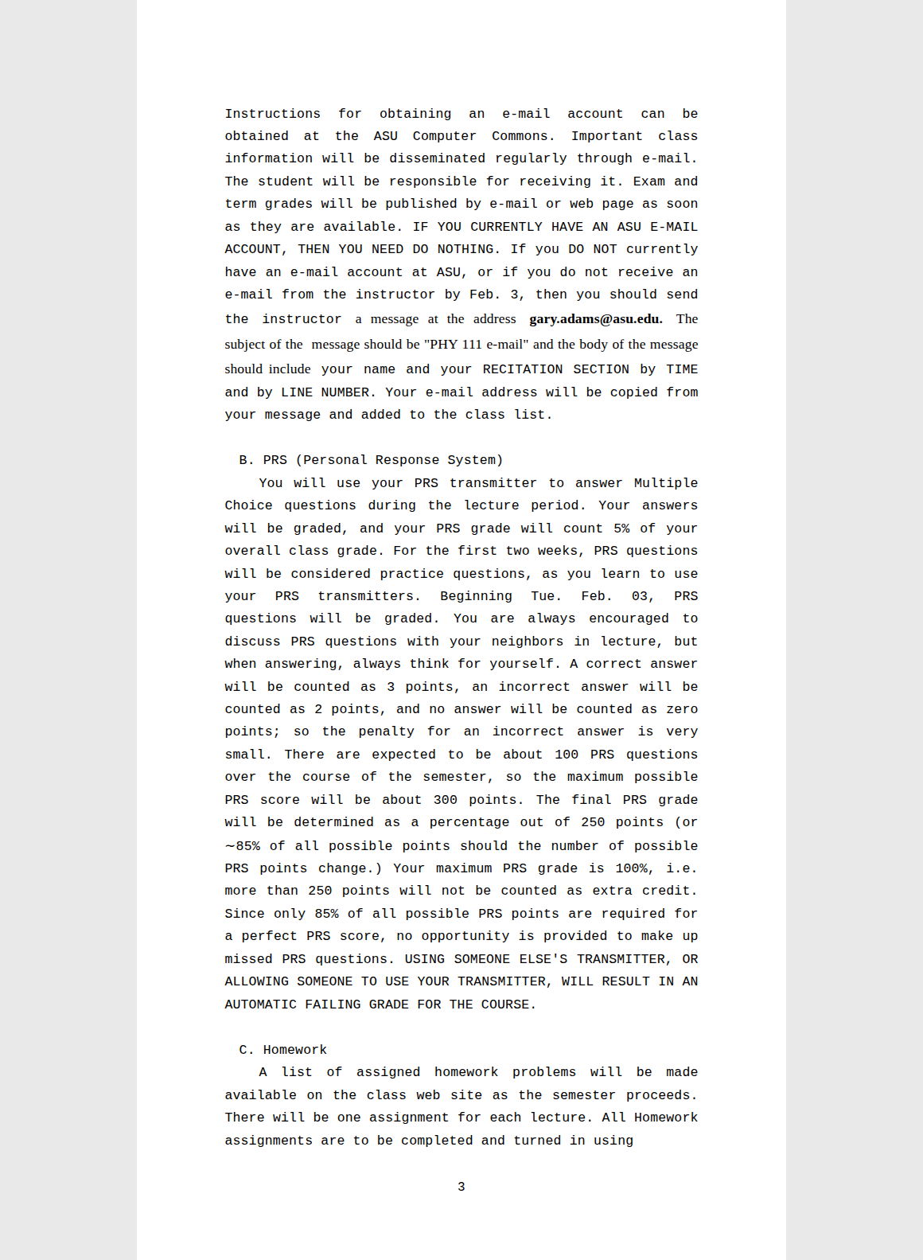Instructions for obtaining an e-mail account can be obtained at the ASU Computer Commons. Important class information will be disseminated regularly through e-mail. The student will be responsible for receiving it. Exam and term grades will be published by e-mail or web page as soon as they are available. IF YOU CURRENTLY HAVE AN ASU E-MAIL ACCOUNT, THEN YOU NEED DO NOTHING. If you DO NOT currently have an e-mail account at ASU, or if you do not receive an e-mail from the instructor by Feb. 3, then you should send the instructor a message at the address gary.adams@asu.edu. The subject of the message should be "PHY 111 e-mail" and the body of the message should include your name and your RECITATION SECTION by TIME and by LINE NUMBER. Your e-mail address will be copied from your message and added to the class list.
B. PRS (Personal Response System)
You will use your PRS transmitter to answer Multiple Choice questions during the lecture period. Your answers will be graded, and your PRS grade will count 5% of your overall class grade. For the first two weeks, PRS questions will be considered practice questions, as you learn to use your PRS transmitters. Beginning Tue. Feb. 03, PRS questions will be graded. You are always encouraged to discuss PRS questions with your neighbors in lecture, but when answering, always think for yourself. A correct answer will be counted as 3 points, an incorrect answer will be counted as 2 points, and no answer will be counted as zero points; so the penalty for an incorrect answer is very small. There are expected to be about 100 PRS questions over the course of the semester, so the maximum possible PRS score will be about 300 points. The final PRS grade will be determined as a percentage out of 250 points (or ∼85% of all possible points should the number of possible PRS points change.) Your maximum PRS grade is 100%, i.e. more than 250 points will not be counted as extra credit. Since only 85% of all possible PRS points are required for a perfect PRS score, no opportunity is provided to make up missed PRS questions. USING SOMEONE ELSE'S TRANSMITTER, OR ALLOWING SOMEONE TO USE YOUR TRANSMITTER, WILL RESULT IN AN AUTOMATIC FAILING GRADE FOR THE COURSE.
C. Homework
A list of assigned homework problems will be made available on the class web site as the semester proceeds. There will be one assignment for each lecture. All Homework assignments are to be completed and turned in using
3